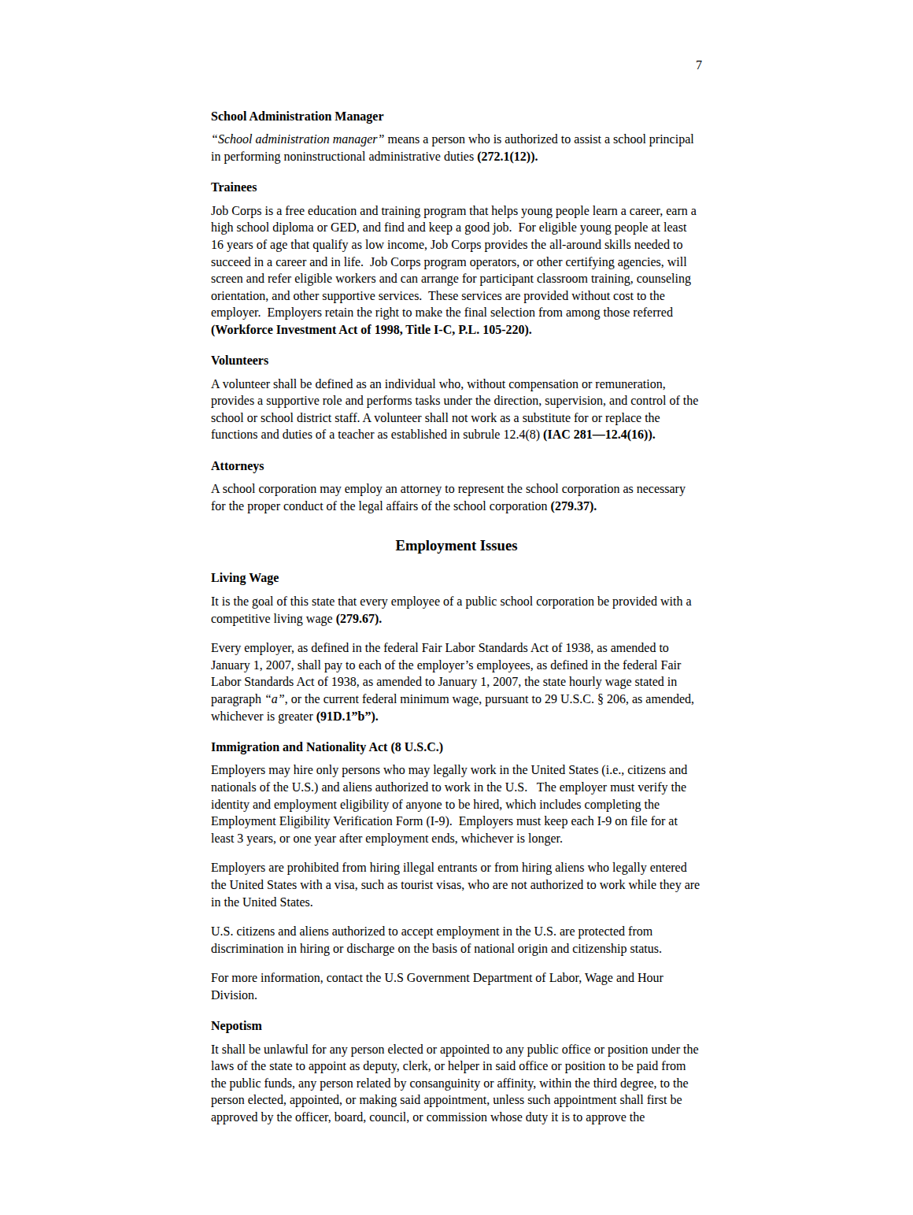7
School Administration Manager
“School administration manager” means a person who is authorized to assist a school principal in performing noninstructional administrative duties (272.1(12)).
Trainees
Job Corps is a free education and training program that helps young people learn a career, earn a high school diploma or GED, and find and keep a good job. For eligible young people at least 16 years of age that qualify as low income, Job Corps provides the all-around skills needed to succeed in a career and in life. Job Corps program operators, or other certifying agencies, will screen and refer eligible workers and can arrange for participant classroom training, counseling orientation, and other supportive services. These services are provided without cost to the employer. Employers retain the right to make the final selection from among those referred (Workforce Investment Act of 1998, Title I-C, P.L. 105-220).
Volunteers
A volunteer shall be defined as an individual who, without compensation or remuneration, provides a supportive role and performs tasks under the direction, supervision, and control of the school or school district staff. A volunteer shall not work as a substitute for or replace the functions and duties of a teacher as established in subrule 12.4(8) (IAC 281—12.4(16)).
Attorneys
A school corporation may employ an attorney to represent the school corporation as necessary for the proper conduct of the legal affairs of the school corporation (279.37).
Employment Issues
Living Wage
It is the goal of this state that every employee of a public school corporation be provided with a competitive living wage (279.67).
Every employer, as defined in the federal Fair Labor Standards Act of 1938, as amended to January 1, 2007, shall pay to each of the employer’s employees, as defined in the federal Fair Labor Standards Act of 1938, as amended to January 1, 2007, the state hourly wage stated in paragraph “a”, or the current federal minimum wage, pursuant to 29 U.S.C. § 206, as amended, whichever is greater (91D.1”b”).
Immigration and Nationality Act (8 U.S.C.)
Employers may hire only persons who may legally work in the United States (i.e., citizens and nationals of the U.S.) and aliens authorized to work in the U.S. The employer must verify the identity and employment eligibility of anyone to be hired, which includes completing the Employment Eligibility Verification Form (I-9). Employers must keep each I-9 on file for at least 3 years, or one year after employment ends, whichever is longer.
Employers are prohibited from hiring illegal entrants or from hiring aliens who legally entered the United States with a visa, such as tourist visas, who are not authorized to work while they are in the United States.
U.S. citizens and aliens authorized to accept employment in the U.S. are protected from discrimination in hiring or discharge on the basis of national origin and citizenship status.
For more information, contact the U.S Government Department of Labor, Wage and Hour Division.
Nepotism
It shall be unlawful for any person elected or appointed to any public office or position under the laws of the state to appoint as deputy, clerk, or helper in said office or position to be paid from the public funds, any person related by consanguinity or affinity, within the third degree, to the person elected, appointed, or making said appointment, unless such appointment shall first be approved by the officer, board, council, or commission whose duty it is to approve the